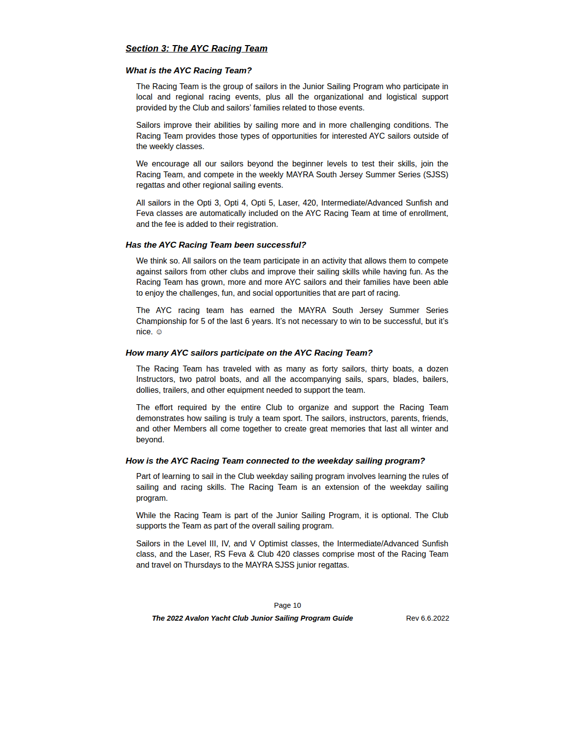Section 3: The AYC Racing Team
What is the AYC Racing Team?
The Racing Team is the group of sailors in the Junior Sailing Program who participate in local and regional racing events, plus all the organizational and logistical support provided by the Club and sailors’ families related to those events.
Sailors improve their abilities by sailing more and in more challenging conditions. The Racing Team provides those types of opportunities for interested AYC sailors outside of the weekly classes.
We encourage all our sailors beyond the beginner levels to test their skills, join the Racing Team, and compete in the weekly MAYRA South Jersey Summer Series (SJSS) regattas and other regional sailing events.
All sailors in the Opti 3, Opti 4, Opti 5, Laser, 420, Intermediate/Advanced Sunfish and Feva classes are automatically included on the AYC Racing Team at time of enrollment, and the fee is added to their registration.
Has the AYC Racing Team been successful?
We think so. All sailors on the team participate in an activity that allows them to compete against sailors from other clubs and improve their sailing skills while having fun. As the Racing Team has grown, more and more AYC sailors and their families have been able to enjoy the challenges, fun, and social opportunities that are part of racing.
The AYC racing team has earned the MAYRA South Jersey Summer Series Championship for 5 of the last 6 years. It’s not necessary to win to be successful, but it’s nice. ☺
How many AYC sailors participate on the AYC Racing Team?
The Racing Team has traveled with as many as forty sailors, thirty boats, a dozen Instructors, two patrol boats, and all the accompanying sails, spars, blades, bailers, dollies, trailers, and other equipment needed to support the team.
The effort required by the entire Club to organize and support the Racing Team demonstrates how sailing is truly a team sport. The sailors, instructors, parents, friends, and other Members all come together to create great memories that last all winter and beyond.
How is the AYC Racing Team connected to the weekday sailing program?
Part of learning to sail in the Club weekday sailing program involves learning the rules of sailing and racing skills. The Racing Team is an extension of the weekday sailing program.
While the Racing Team is part of the Junior Sailing Program, it is optional. The Club supports the Team as part of the overall sailing program.
Sailors in the Level III, IV, and V Optimist classes, the Intermediate/Advanced Sunfish class, and the Laser, RS Feva & Club 420 classes comprise most of the Racing Team and travel on Thursdays to the MAYRA SJSS junior regattas.
Page 10
The 2022 Avalon Yacht Club Junior Sailing Program Guide Rev 6.6.2022